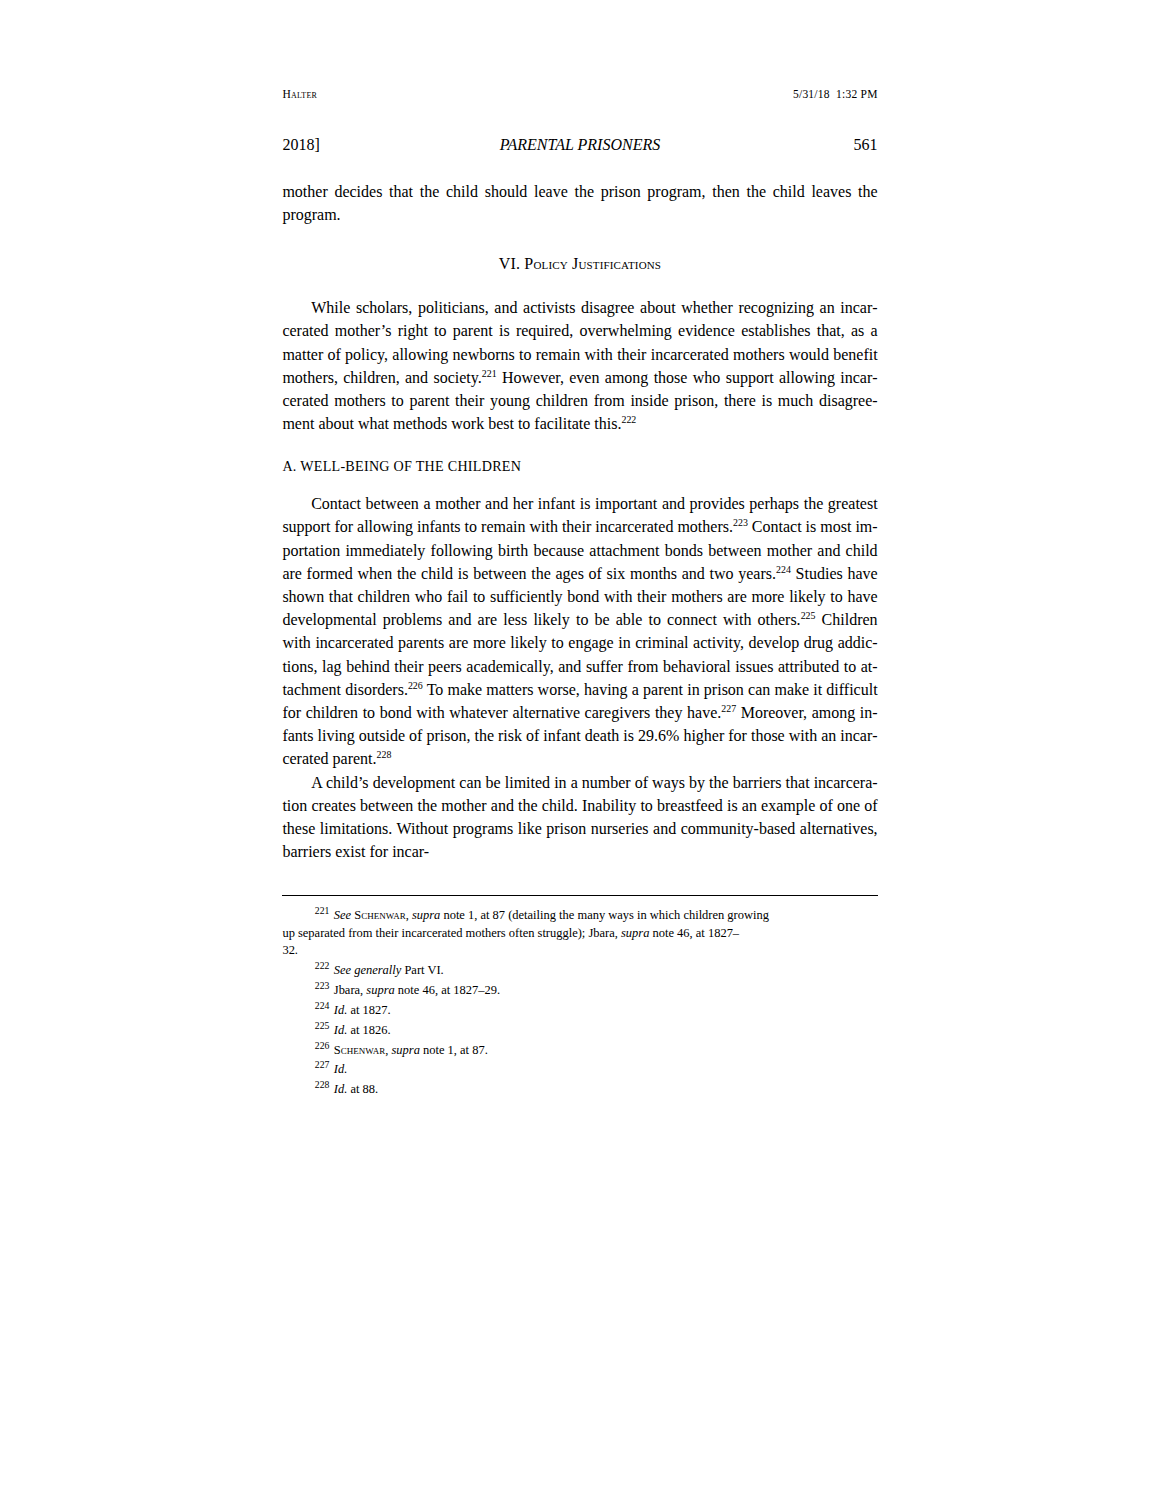Halter 5/31/18 1:32 PM
2018] PARENTAL PRISONERS 561
mother decides that the child should leave the prison program, then the child leaves the program.
VI. Policy Justifications
While scholars, politicians, and activists disagree about whether recognizing an incarcerated mother’s right to parent is required, overwhelming evidence establishes that, as a matter of policy, allowing newborns to remain with their incarcerated mothers would benefit mothers, children, and society.221 However, even among those who support allowing incarcerated mothers to parent their young children from inside prison, there is much disagreement about what methods work best to facilitate this.222
A. WELL-BEING OF THE CHILDREN
Contact between a mother and her infant is important and provides perhaps the greatest support for allowing infants to remain with their incarcerated mothers.223 Contact is most importation immediately following birth because attachment bonds between mother and child are formed when the child is between the ages of six months and two years.224 Studies have shown that children who fail to sufficiently bond with their mothers are more likely to have developmental problems and are less likely to be able to connect with others.225 Children with incarcerated parents are more likely to engage in criminal activity, develop drug addictions, lag behind their peers academically, and suffer from behavioral issues attributed to attachment disorders.226 To make matters worse, having a parent in prison can make it difficult for children to bond with whatever alternative caregivers they have.227 Moreover, among infants living outside of prison, the risk of infant death is 29.6% higher for those with an incarcerated parent.228
A child’s development can be limited in a number of ways by the barriers that incarceration creates between the mother and the child. Inability to breastfeed is an example of one of these limitations. Without programs like prison nurseries and community-based alternatives, barriers exist for incar-
221 See Schenwar, supra note 1, at 87 (detailing the many ways in which children growing up separated from their incarcerated mothers often struggle); Jbara, supra note 46, at 1827– 32. 222 See generally Part VI. 223 Jbara, supra note 46, at 1827–29. 224 Id. at 1827. 225 Id. at 1826. 226 Schenwar, supra note 1, at 87. 227 Id. 228 Id. at 88.